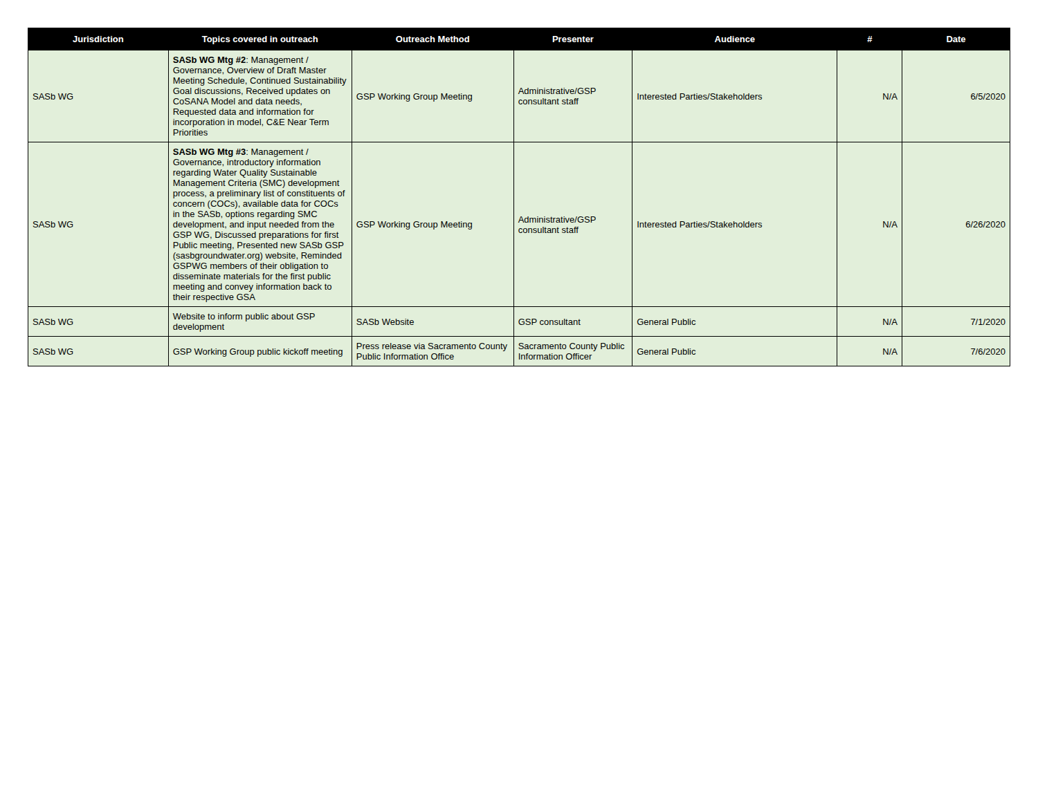| Jurisdiction | Topics covered in outreach | Outreach Method | Presenter | Audience | # | Date |
| --- | --- | --- | --- | --- | --- | --- |
| SASb WG | SASb WG Mtg #2 : Management / Governance, Overview of Draft Master Meeting Schedule, Continued Sustainability Goal discussions, Received updates on CoSANA Model and data needs, Requested data and information for incorporation in model, C&E Near Term Priorities | GSP Working Group Meeting | Administrative/GSP consultant staff | Interested Parties/Stakeholders | N/A | 6/5/2020 |
| SASb WG | SASb WG Mtg #3 : Management / Governance, introductory information regarding Water Quality Sustainable Management Criteria (SMC) development process, a preliminary list of constituents of concern (COCs), available data for COCs in the SASb, options regarding SMC development, and input needed from the GSP WG, Discussed preparations for first Public meeting, Presented new SASb GSP (sasbgroundwater.org) website, Reminded GSPWG members of their obligation to disseminate materials for the first public meeting and convey information back to their respective GSA | GSP Working Group Meeting | Administrative/GSP consultant staff | Interested Parties/Stakeholders | N/A | 6/26/2020 |
| SASb WG | Website to inform public about GSP development | SASb Website | GSP consultant | General Public | N/A | 7/1/2020 |
| SASb WG | GSP Working Group public kickoff meeting | Press release via Sacramento County Public Information Office | Sacramento County Public Information Officer | General Public | N/A | 7/6/2020 |